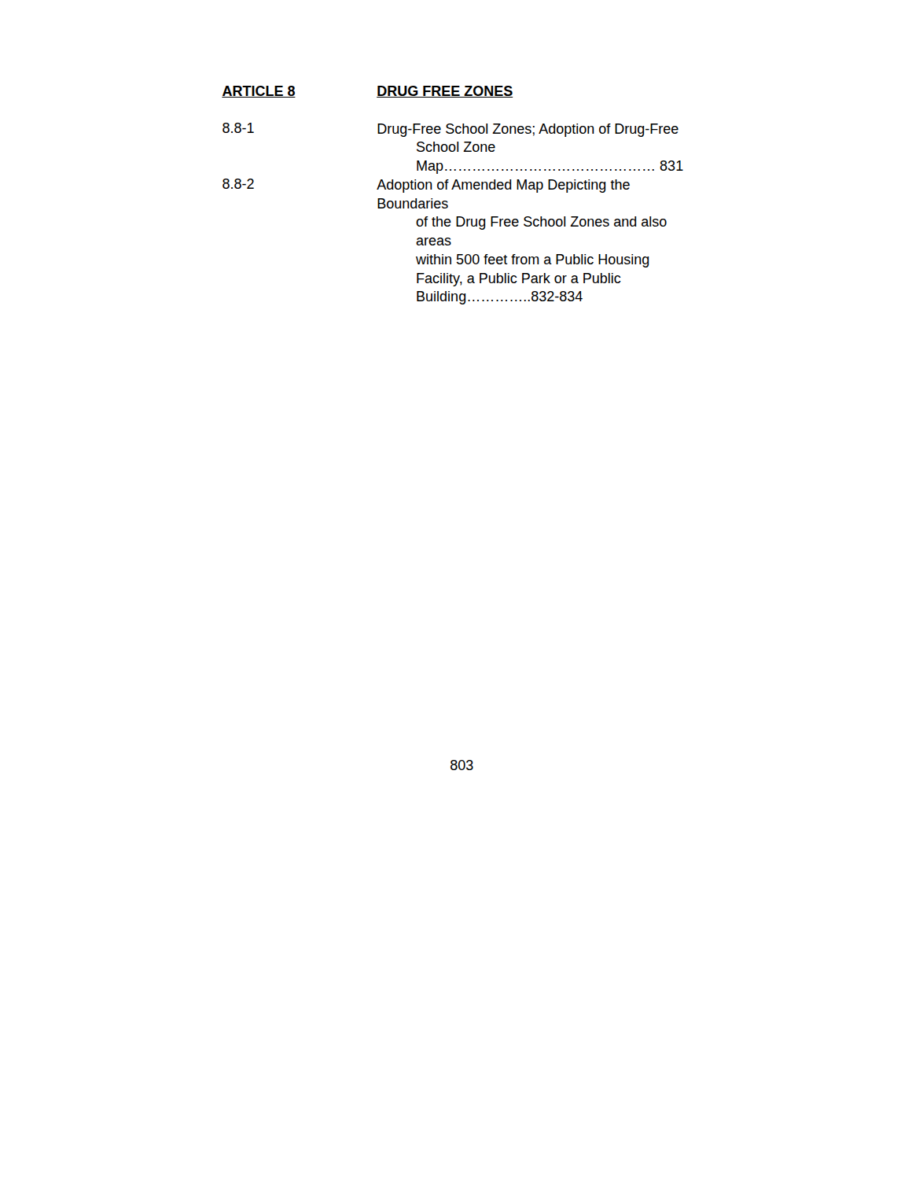| ARTICLE 8 | DRUG FREE ZONES |
| 8.8-1 | Drug-Free School Zones; Adoption of Drug-Free School Zone Map……………………………………… 831 |
| 8.8-2 | Adoption of Amended Map Depicting the Boundaries of the Drug Free School Zones and also areas within 500 feet from a Public Housing Facility, a Public Park or a Public Building…………..832-834 |
803